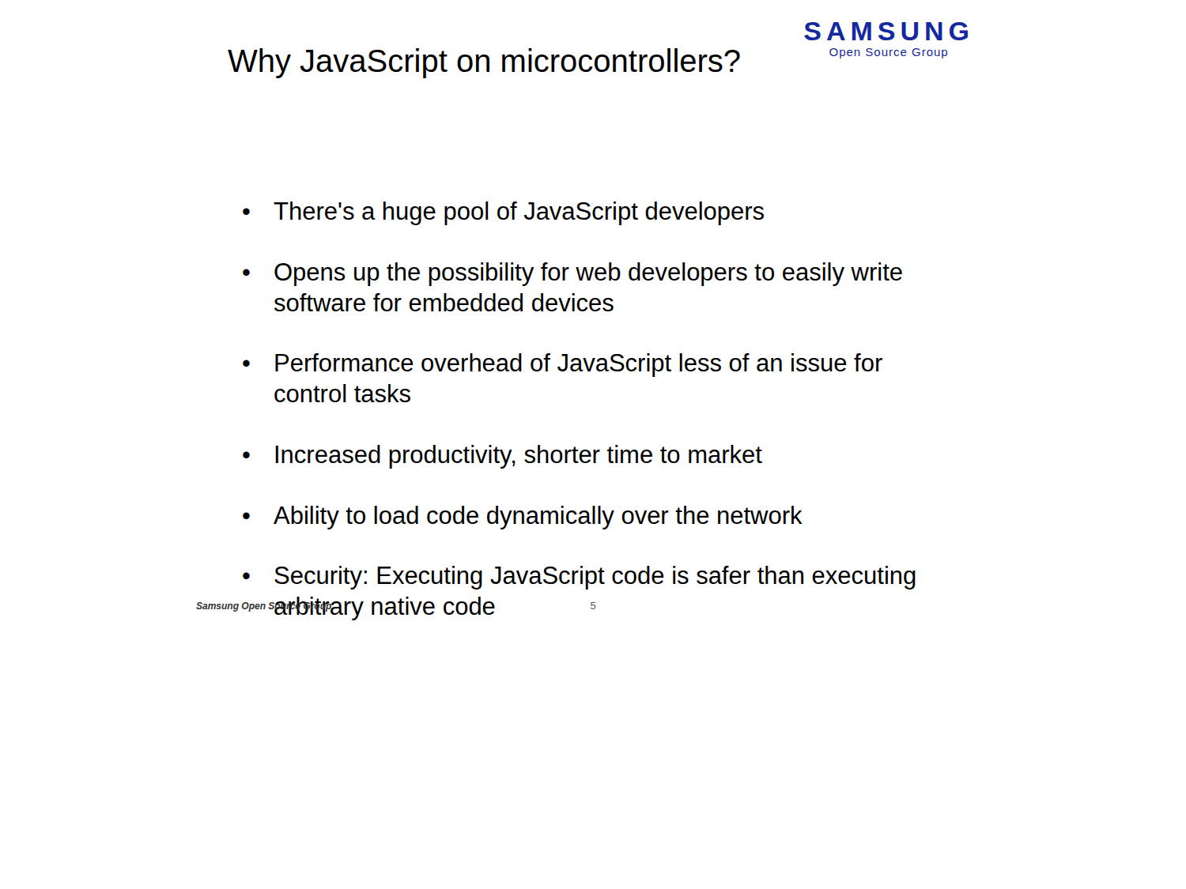SAMSUNG
Open Source Group
Why JavaScript on microcontrollers?
There's a huge pool of JavaScript developers
Opens up the possibility for web developers to easily write software for embedded devices
Performance overhead of JavaScript less of an issue for control tasks
Increased productivity, shorter time to market
Ability to load code dynamically over the network
Security: Executing JavaScript code is safer than executing arbitrary native code
Samsung Open Source Group 5